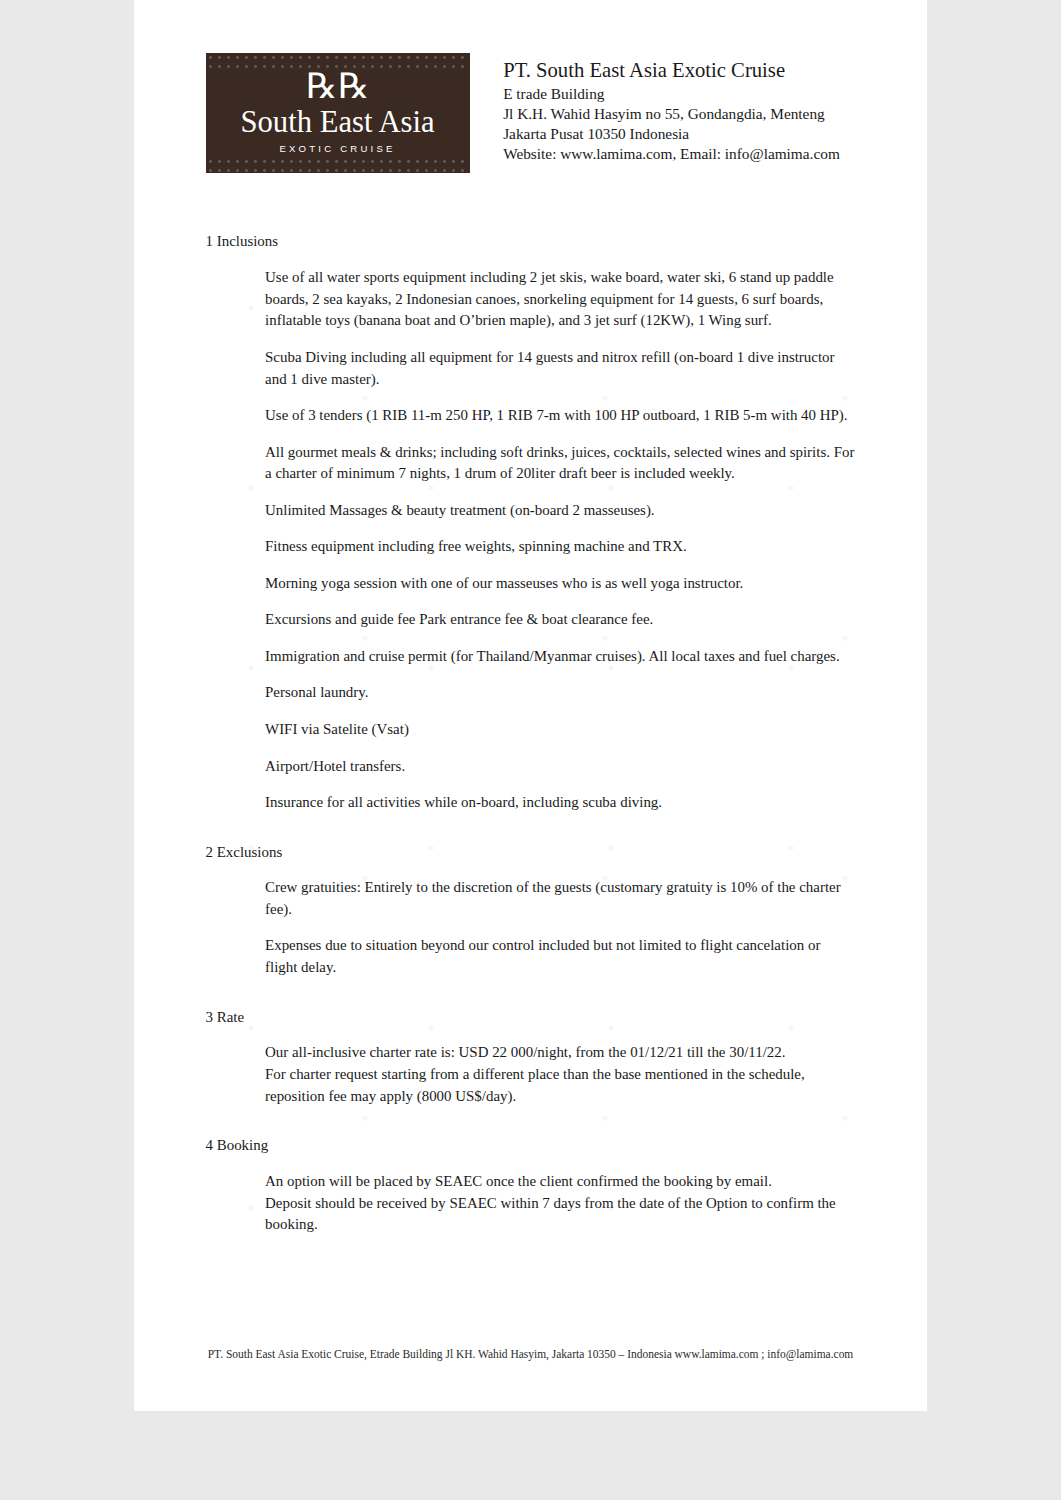℞℞ South East Asia Exotic Cruise
PT. South East Asia Exotic Cruise
E trade Building
Jl K.H. Wahid Hasyim no 55, Gondangdia, Menteng
Jakarta Pusat 10350 Indonesia
Website: www.lamima.com, Email: info@lamima.com
1 Inclusions
Use of all water sports equipment including 2 jet skis, wake board, water ski, 6 stand up paddle boards, 2 sea kayaks, 2 Indonesian canoes, snorkeling equipment for 14 guests, 6 surf boards, inflatable toys (banana boat and O’brien maple), and 3 jet surf (12KW), 1 Wing surf.
Scuba Diving including all equipment for 14 guests and nitrox refill (on-board 1 dive instructor and 1 dive master).
Use of 3 tenders (1 RIB 11-m 250 HP, 1 RIB 7-m with 100 HP outboard, 1 RIB 5-m with 40 HP).
All gourmet meals & drinks; including soft drinks, juices, cocktails, selected wines and spirits. For a charter of minimum 7 nights, 1 drum of 20liter draft beer is included weekly.
Unlimited Massages & beauty treatment (on-board 2 masseuses).
Fitness equipment including free weights, spinning machine and TRX.
Morning yoga session with one of our masseuses who is as well yoga instructor.
Excursions and guide fee Park entrance fee & boat clearance fee.
Immigration and cruise permit (for Thailand/Myanmar cruises). All local taxes and fuel charges.
Personal laundry.
WIFI via Satelite (Vsat)
Airport/Hotel transfers.
Insurance for all activities while on-board, including scuba diving.
2 Exclusions
Crew gratuities: Entirely to the discretion of the guests (customary gratuity is 10% of the charter fee).
Expenses due to situation beyond our control included but not limited to flight cancelation or flight delay.
3 Rate
Our all-inclusive charter rate is: USD 22 000/night, from the 01/12/21 till the 30/11/22.
For charter request starting from a different place than the base mentioned in the schedule, reposition fee may apply (8000 US$/day).
4 Booking
An option will be placed by SEAEC once the client confirmed the booking by email.
Deposit should be received by SEAEC within 7 days from the date of the Option to confirm the booking.
PT. South East Asia Exotic Cruise, Etrade Building Jl KH. Wahid Hasyim, Jakarta 10350 – Indonesia www.lamima.com ; info@lamima.com